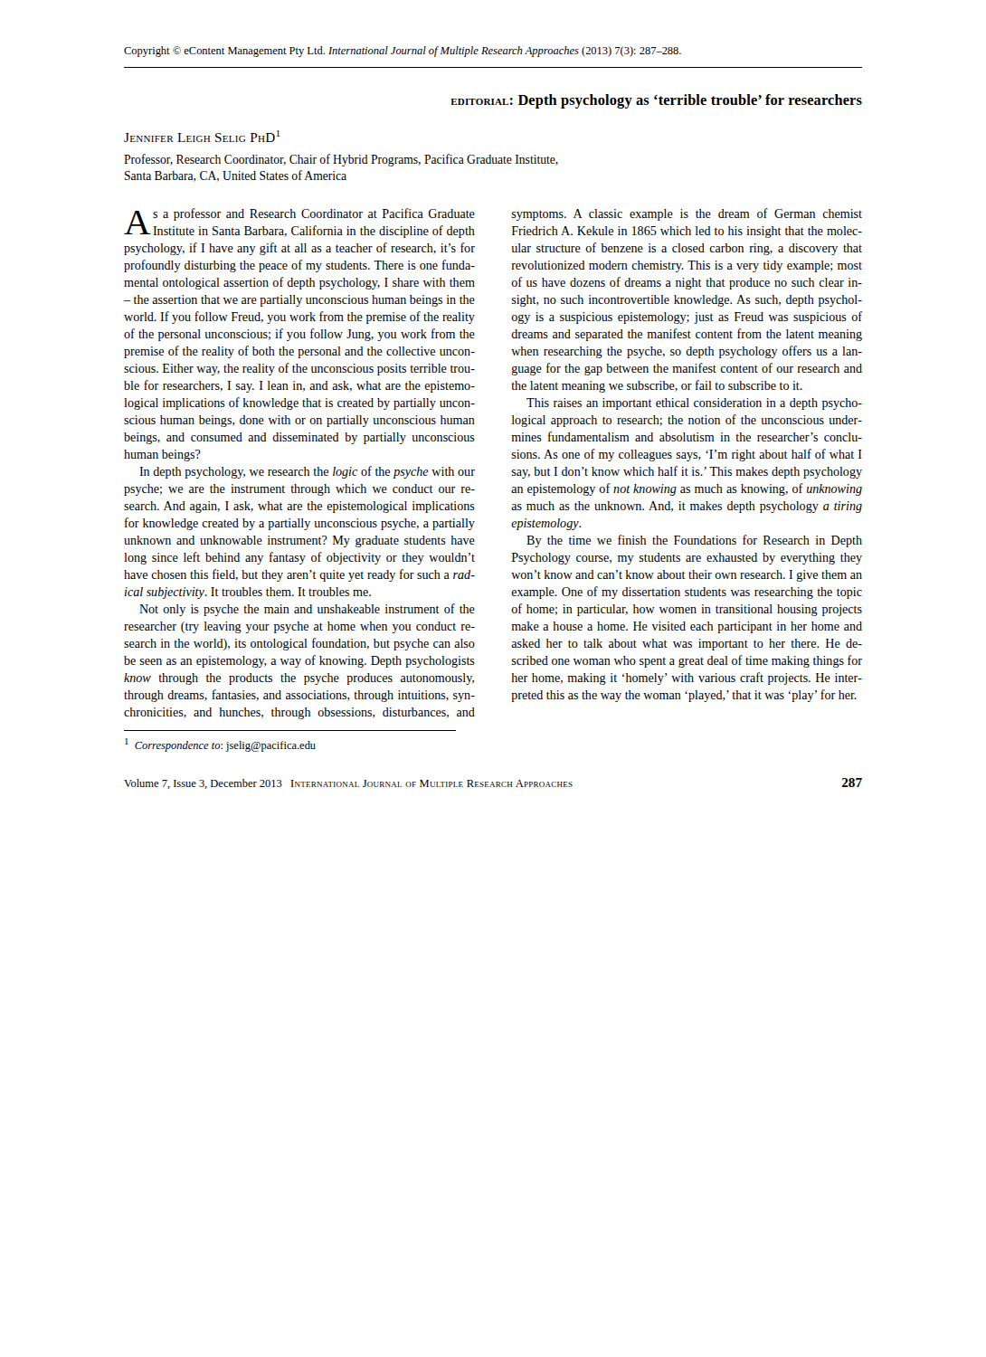Copyright © eContent Management Pty Ltd. International Journal of Multiple Research Approaches (2013) 7(3): 287–288.
Editorial: Depth psychology as ‘terrible trouble’ for researchers
Jennifer Leigh Selig PhD1
Professor, Research Coordinator, Chair of Hybrid Programs, Pacifica Graduate Institute, Santa Barbara, CA, United States of America
As a professor and Research Coordinator at Pacifica Graduate Institute in Santa Barbara, California in the discipline of depth psychology, if I have any gift at all as a teacher of research, it’s for profoundly disturbing the peace of my students. There is one fundamental ontological assertion of depth psychology, I share with them – the assertion that we are partially unconscious human beings in the world. If you follow Freud, you work from the premise of the reality of the personal unconscious; if you follow Jung, you work from the premise of the reality of both the personal and the collective unconscious. Either way, the reality of the unconscious posits terrible trouble for researchers, I say. I lean in, and ask, what are the epistemological implications of knowledge that is created by partially unconscious human beings, done with or on partially unconscious human beings, and consumed and disseminated by partially unconscious human beings?
In depth psychology, we research the logic of the psyche with our psyche; we are the instrument through which we conduct our research. And again, I ask, what are the epistemological implications for knowledge created by a partially unconscious psyche, a partially unknown and unknowable instrument? My graduate students have long since left behind any fantasy of objectivity or they wouldn’t have chosen this field, but they aren’t quite yet ready for such a radical subjectivity. It troubles them. It troubles me.
Not only is psyche the main and unshakeable instrument of the researcher (try leaving your psyche at home when you conduct research in the world), its ontological foundation, but psyche can also be seen as an epistemology, a way of knowing. Depth psychologists know through the products the psyche produces autonomously, through dreams, fantasies, and associations, through intuitions, synchronicities, and hunches, through obsessions, disturbances, and symptoms. A classic example is the dream of German chemist Friedrich A. Kekule in 1865 which led to his insight that the molecular structure of benzene is a closed carbon ring, a discovery that revolutionized modern chemistry. This is a very tidy example; most of us have dozens of dreams a night that produce no such clear insight, no such incontrovertible knowledge. As such, depth psychology is a suspicious epistemology; just as Freud was suspicious of dreams and separated the manifest content from the latent meaning when researching the psyche, so depth psychology offers us a language for the gap between the manifest content of our research and the latent meaning we subscribe, or fail to subscribe to it.
This raises an important ethical consideration in a depth psychological approach to research; the notion of the unconscious undermines fundamentalism and absolutism in the researcher’s conclusions. As one of my colleagues says, ‘I’m right about half of what I say, but I don’t know which half it is.’ This makes depth psychology an epistemology of not knowing as much as knowing, of unknowing as much as the unknown. And, it makes depth psychology a tiring epistemology.
By the time we finish the Foundations for Research in Depth Psychology course, my students are exhausted by everything they won’t know and can’t know about their own research. I give them an example. One of my dissertation students was researching the topic of home; in particular, how women in transitional housing projects make a house a home. He visited each participant in her home and asked her to talk about what was important to her there. He described one woman who spent a great deal of time making things for her home, making it ‘homely’ with various craft projects. He interpreted this as the way the woman ‘played,’ that it was ‘play’ for her.
1 Correspondence to: jselig@pacifica.edu
Volume 7, Issue 3, December 2013 International Journal of Multiple Research Approaches 287